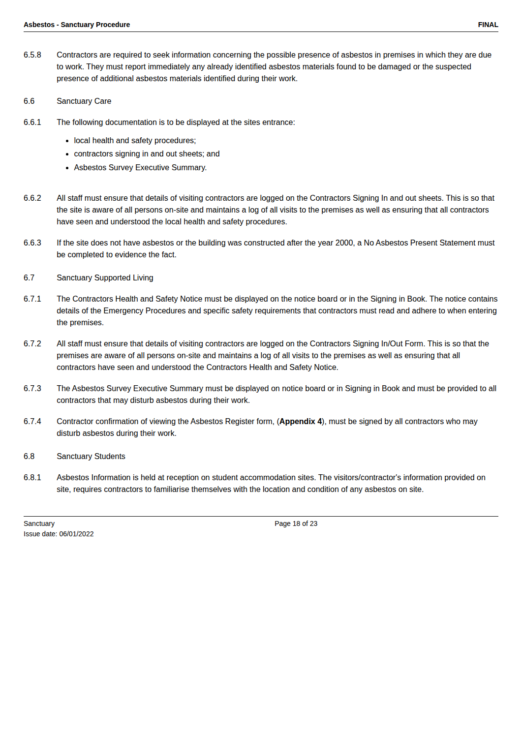Asbestos - Sanctuary Procedure FINAL
6.5.8
Contractors are required to seek information concerning the possible presence of asbestos in premises in which they are due to work. They must report immediately any already identified asbestos materials found to be damaged or the suspected presence of additional asbestos materials identified during their work.
6.6 Sanctuary Care
6.6.1
The following documentation is to be displayed at the sites entrance:
local health and safety procedures;
contractors signing in and out sheets; and
Asbestos Survey Executive Summary.
6.6.2
All staff must ensure that details of visiting contractors are logged on the Contractors Signing In and out sheets. This is so that the site is aware of all persons on-site and maintains a log of all visits to the premises as well as ensuring that all contractors have seen and understood the local health and safety procedures.
6.6.3
If the site does not have asbestos or the building was constructed after the year 2000, a No Asbestos Present Statement must be completed to evidence the fact.
6.7 Sanctuary Supported Living
6.7.1
The Contractors Health and Safety Notice must be displayed on the notice board or in the Signing in Book. The notice contains details of the Emergency Procedures and specific safety requirements that contractors must read and adhere to when entering the premises.
6.7.2
All staff must ensure that details of visiting contractors are logged on the Contractors Signing In/Out Form. This is so that the premises are aware of all persons on-site and maintains a log of all visits to the premises as well as ensuring that all contractors have seen and understood the Contractors Health and Safety Notice.
6.7.3
The Asbestos Survey Executive Summary must be displayed on notice board or in Signing in Book and must be provided to all contractors that may disturb asbestos during their work.
6.7.4
Contractor confirmation of viewing the Asbestos Register form, (Appendix 4), must be signed by all contractors who may disturb asbestos during their work.
6.8 Sanctuary Students
6.8.1
Asbestos Information is held at reception on student accommodation sites. The visitors/contractor's information provided on site, requires contractors to familiarise themselves with the location and condition of any asbestos on site.
Sanctuary
Issue date: 06/01/2022
Page 18 of 23